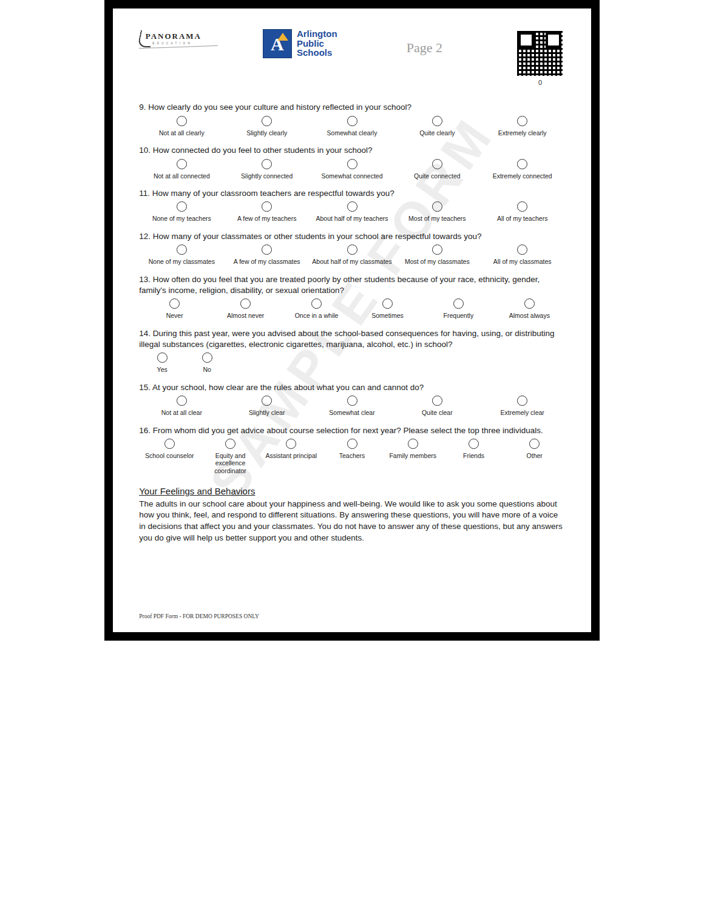SAMPLE FORM
PANORAMA
E D U C A T I O N
Arlington
Public
Schools
Page 2
0
9. How clearly do you see your culture and history reflected in your school?
Not at all clearly
Slightly clearly
Somewhat clearly
Quite clearly
Extremely clearly
10. How connected do you feel to other students in your school?
Not at all connected
Slightly connected
Somewhat connected
Quite connected
Extremely connected
11. How many of your classroom teachers are respectful towards you?
None of my teachers
A few of my teachers
About half of my teachers
Most of my teachers
All of my teachers
12. How many of your classmates or other students in your school are respectful towards you?
None of my classmates
A few of my classmates
About half of my classmates
Most of my classmates
All of my classmates
13. How often do you feel that you are treated poorly by other students because of your race, ethnicity, gender, family's income, religion, disability, or sexual orientation?
Never
Almost never
Once in a while
Sometimes
Frequently
Almost always
14. During this past year, were you advised about the school-based consequences for having, using, or distributing illegal substances (cigarettes, electronic cigarettes, marijuana, alcohol, etc.) in school?
Yes
No
15. At your school, how clear are the rules about what you can and cannot do?
Not at all clear
Slightly clear
Somewhat clear
Quite clear
Extremely clear
16. From whom did you get advice about course selection for next year? Please select the top three individuals.
School counselor
Equity and excellence coordinator
Assistant principal
Teachers
Family members
Friends
Other
Your Feelings and Behaviors
The adults in our school care about your happiness and well-being. We would like to ask you some questions about how you think, feel, and respond to different situations. By answering these questions, you will have more of a voice in decisions that affect you and your classmates. You do not have to answer any of these questions, but any answers you do give will help us better support you and other students.
Proof PDF Form - FOR DEMO PURPOSES ONLY